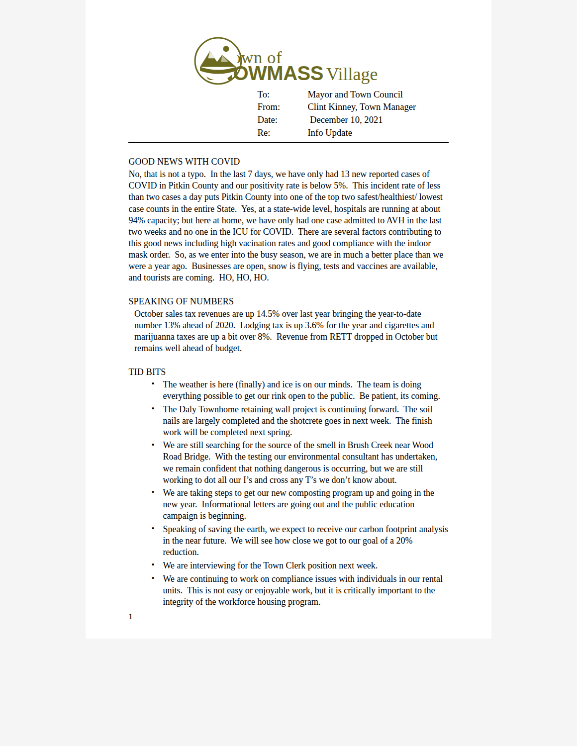Town of SNOWMASS Village
| To: | Mayor and Town Council |
| From: | Clint Kinney, Town Manager |
| Date: | December 10, 2021 |
| Re: | Info Update |
GOOD NEWS WITH COVID
No, that is not a typo. In the last 7 days, we have only had 13 new reported cases of COVID in Pitkin County and our positivity rate is below 5%. This incident rate of less than two cases a day puts Pitkin County into one of the top two safest/healthiest/ lowest case counts in the entire State. Yes, at a state-wide level, hospitals are running at about 94% capacity; but here at home, we have only had one case admitted to AVH in the last two weeks and no one in the ICU for COVID. There are several factors contributing to this good news including high vacination rates and good compliance with the indoor mask order. So, as we enter into the busy season, we are in much a better place than we were a year ago. Businesses are open, snow is flying, tests and vaccines are available, and tourists are coming. HO, HO, HO.
SPEAKING OF NUMBERS
October sales tax revenues are up 14.5% over last year bringing the year-to-date number 13% ahead of 2020. Lodging tax is up 3.6% for the year and cigarettes and marijuanna taxes are up a bit over 8%. Revenue from RETT dropped in October but remains well ahead of budget.
TID BITS
The weather is here (finally) and ice is on our minds. The team is doing everything possible to get our rink open to the public. Be patient, its coming.
The Daly Townhome retaining wall project is continuing forward. The soil nails are largely completed and the shotcrete goes in next week. The finish work will be completed next spring.
We are still searching for the source of the smell in Brush Creek near Wood Road Bridge. With the testing our environmental consultant has undertaken, we remain confident that nothing dangerous is occurring, but we are still working to dot all our I’s and cross any T’s we don’t know about.
We are taking steps to get our new composting program up and going in the new year. Informational letters are going out and the public education campaign is beginning.
Speaking of saving the earth, we expect to receive our carbon footprint analysis in the near future. We will see how close we got to our goal of a 20% reduction.
We are interviewing for the Town Clerk position next week.
We are continuing to work on compliance issues with individuals in our rental units. This is not easy or enjoyable work, but it is critically important to the integrity of the workforce housing program.
1